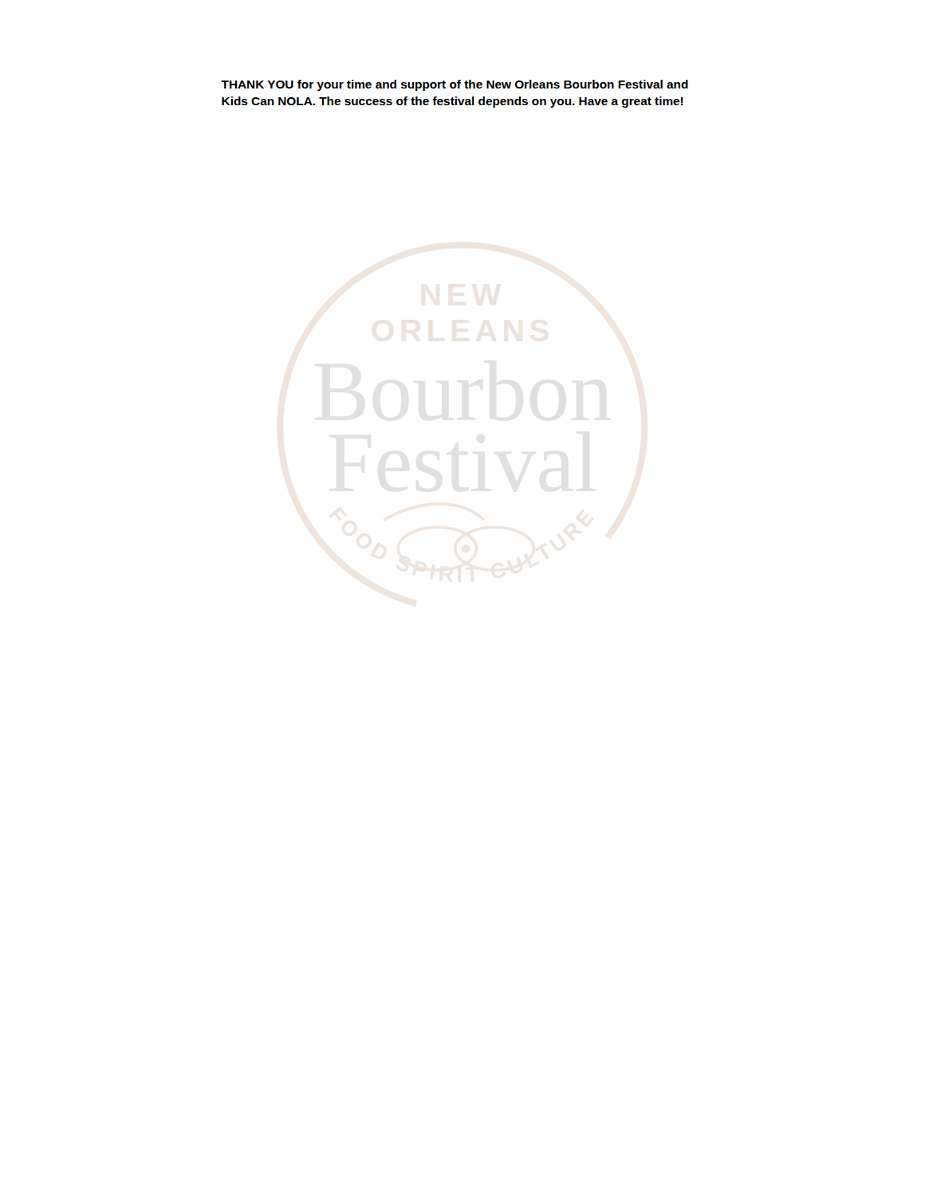THANK YOU for your time and support of the New Orleans Bourbon Festival and Kids Can NOLA. The success of the festival depends on you. Have a great time!
NEW ORLEANS Bourbon Festival FOOD SPIRIT CULTURE